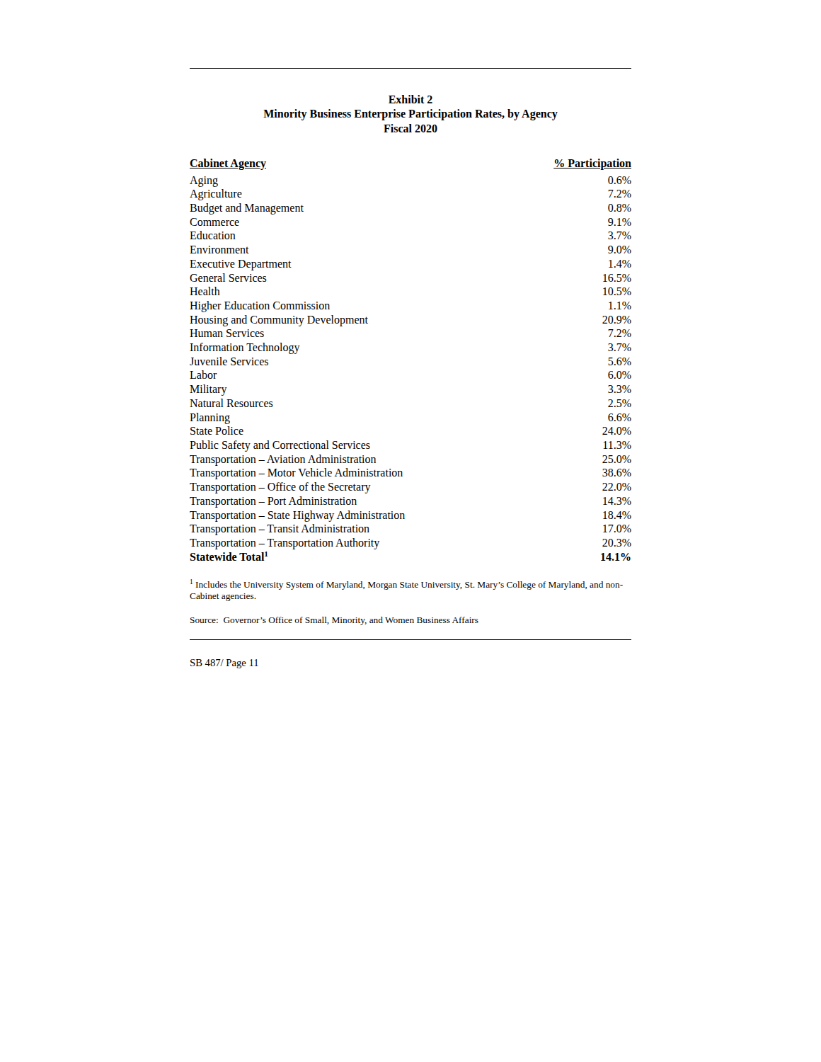Exhibit 2
Minority Business Enterprise Participation Rates, by Agency
Fiscal 2020
| Cabinet Agency | % Participation |
| --- | --- |
| Aging | 0.6% |
| Agriculture | 7.2% |
| Budget and Management | 0.8% |
| Commerce | 9.1% |
| Education | 3.7% |
| Environment | 9.0% |
| Executive Department | 1.4% |
| General Services | 16.5% |
| Health | 10.5% |
| Higher Education Commission | 1.1% |
| Housing and Community Development | 20.9% |
| Human Services | 7.2% |
| Information Technology | 3.7% |
| Juvenile Services | 5.6% |
| Labor | 6.0% |
| Military | 3.3% |
| Natural Resources | 2.5% |
| Planning | 6.6% |
| State Police | 24.0% |
| Public Safety and Correctional Services | 11.3% |
| Transportation – Aviation Administration | 25.0% |
| Transportation – Motor Vehicle Administration | 38.6% |
| Transportation – Office of the Secretary | 22.0% |
| Transportation – Port Administration | 14.3% |
| Transportation – State Highway Administration | 18.4% |
| Transportation – Transit Administration | 17.0% |
| Transportation – Transportation Authority | 20.3% |
| Statewide Total 1 | 14.1% |
1 Includes the University System of Maryland, Morgan State University, St. Mary’s College of Maryland, and non-Cabinet agencies.
Source: Governor’s Office of Small, Minority, and Women Business Affairs
SB 487/ Page 11